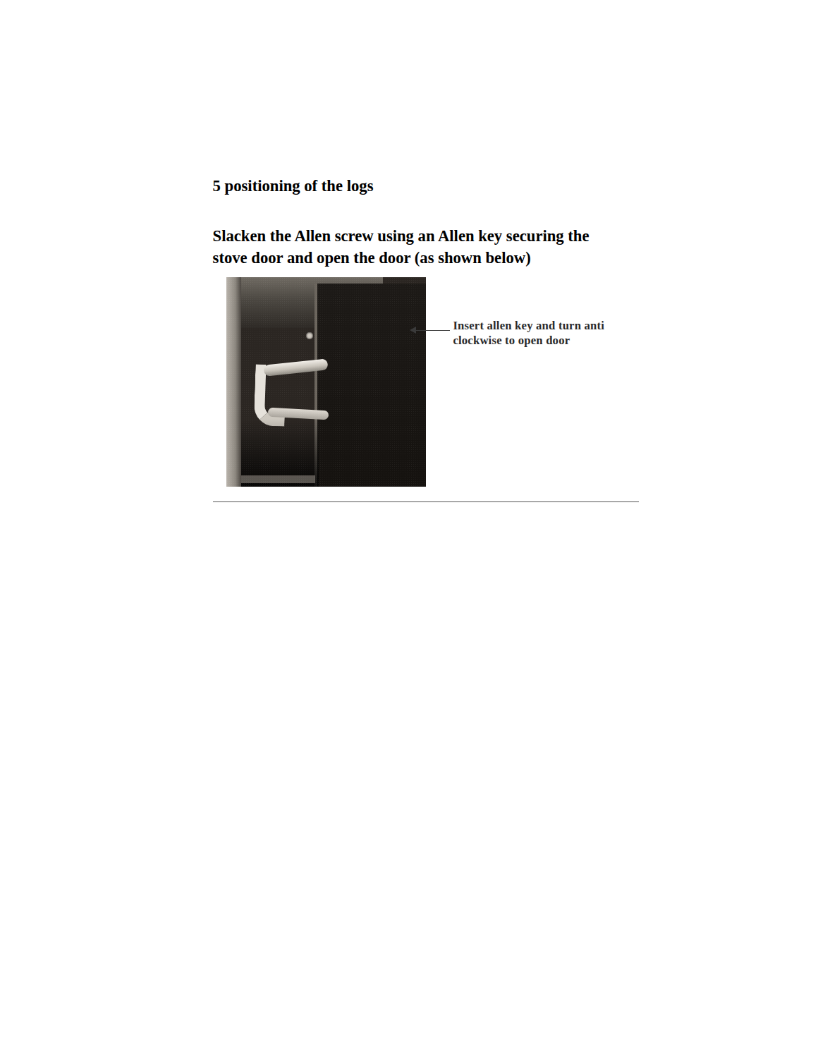5 positioning of the logs
Slacken the Allen screw using an Allen key securing the stove door and open the door (as shown below)
Insert allen key and turn anti clockwise to open door